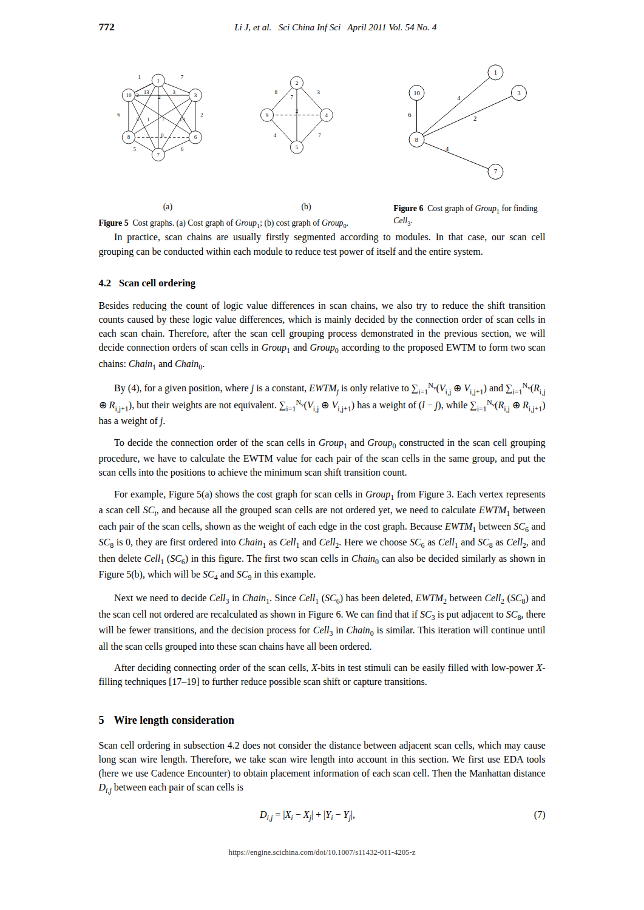772 Li J, et al. Sci China Inf Sci April 2011 Vol. 54 No. 4
1 10 3 8 6 7 1 7 13 2 2 3 6 2 5 1 7 13 5 6 0 2 9 4 5 8 3 7 2 4 7
(a)(b)
Figure 5 Cost graphs. (a) Cost graph of Group 1; (b) cost graph of Group 0.
1 10 3 8 7 6 4 2 4
Figure 6 Cost graph of Group 1 for finding Cell 3.
In practice, scan chains are usually firstly segmented according to modules. In that case, our scan cell grouping can be conducted within each module to reduce test power of itself and the entire system.
4.2 Scan cell ordering
Besides reducing the count of logic value differences in scan chains, we also try to reduce the shift transition counts caused by these logic value differences, which is mainly decided by the connection order of scan cells in each scan chain. Therefore, after the scan cell grouping process demonstrated in the previous section, we will decide connection orders of scan cells in Group 1 and Group 0 according to the proposed EWTM to form two scan chains: Chain 1 and Chain 0.
By (4), for a given position, where j is a constant, EWTMj is only relative to ∑i=1 Nv(Vi,j ⊕ Vi,j+1) and ∑i=1 Nv(Ri,j ⊕ Ri,j+1), but their weights are not equivalent. ∑i=1 Nv(Vi,j ⊕ Vi,j+1) has a weight of (l − j), while ∑i=1 Nv(Ri,j ⊕ Ri,j+1) has a weight of j.
To decide the connection order of the scan cells in Group 1 and Group 0 constructed in the scan cell grouping procedure, we have to calculate the EWTM value for each pair of the scan cells in the same group, and put the scan cells into the positions to achieve the minimum scan shift transition count.
For example, Figure 5(a) shows the cost graph for scan cells in Group 1 from Figure 3. Each vertex represents a scan cell SCi, and because all the grouped scan cells are not ordered yet, we need to calculate EWTM 1 between each pair of the scan cells, shown as the weight of each edge in the cost graph. Because EWTM 1 between SC 6 and SC 8 is 0, they are first ordered into Chain 1 as Cell 1 and Cell 2. Here we choose SC 6 as Cell 1 and SC 8 as Cell 2, and then delete Cell 1 (SC 6) in this figure. The first two scan cells in Chain 0 can also be decided similarly as shown in Figure 5(b), which will be SC 4 and SC 9 in this example.
Next we need to decide Cell 3 in Chain 1. Since Cell 1 (SC 6) has been deleted, EWTM 2 between Cell 2 (SC 8) and the scan cell not ordered are recalculated as shown in Figure 6. We can find that if SC 3 is put adjacent to SC 8, there will be fewer transitions, and the decision process for Cell 3 in Chain 0 is similar. This iteration will continue until all the scan cells grouped into these scan chains have all been ordered.
After deciding connecting order of the scan cells, X-bits in test stimuli can be easily filled with low-power X-filling techniques [17–19] to further reduce possible scan shift or capture transitions.
5 Wire length consideration
Scan cell ordering in subsection 4.2 does not consider the distance between adjacent scan cells, which may cause long scan wire length. Therefore, we take scan wire length into account in this section. We first use EDA tools (here we use Cadence Encounter) to obtain placement information of each scan cell. Then the Manhattan distance Di,j between each pair of scan cells is
Di,j = |Xi − Xj| + |Yi − Yj|,
(7)
https://engine.scichina.com/doi/10.1007/s11432-011-4205-z